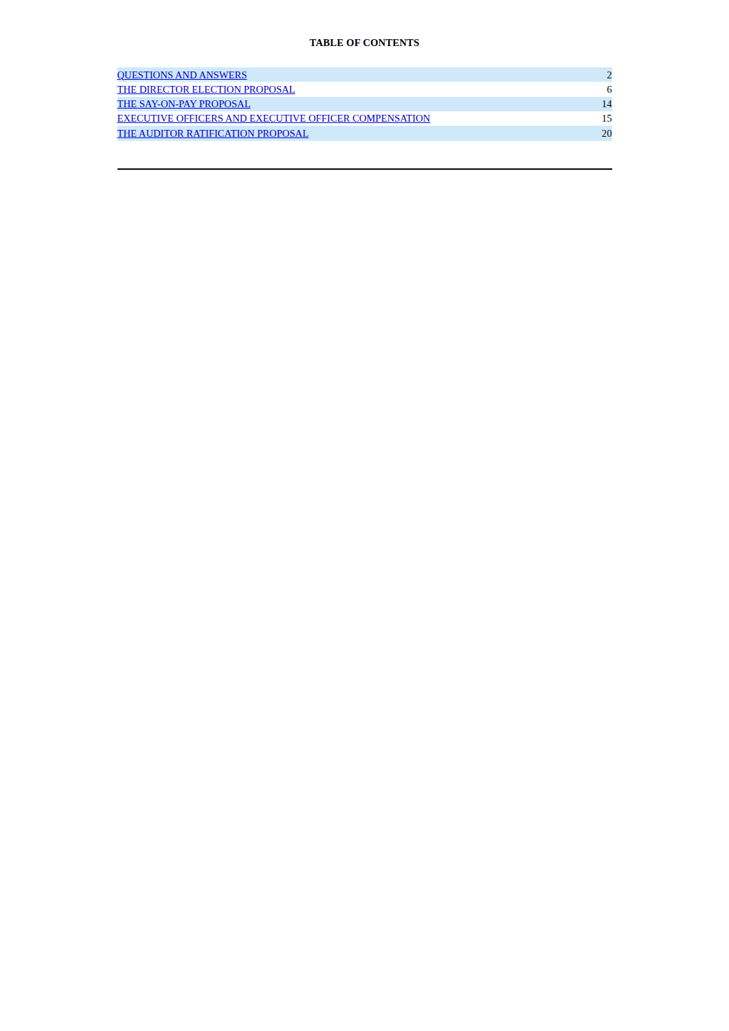TABLE OF CONTENTS
| QUESTIONS AND ANSWERS | 2 |
| THE DIRECTOR ELECTION PROPOSAL | 6 |
| THE SAY-ON-PAY PROPOSAL | 14 |
| EXECUTIVE OFFICERS AND EXECUTIVE OFFICER COMPENSATION | 15 |
| THE AUDITOR RATIFICATION PROPOSAL | 20 |